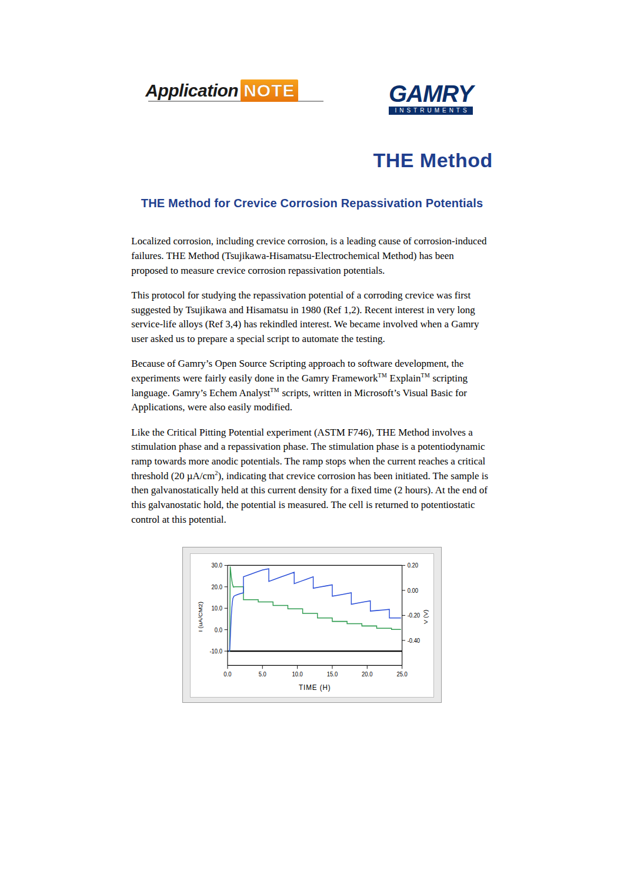Application NOTE
GAMRY INSTRUMENTS
THE Method
THE Method for Crevice Corrosion Repassivation Potentials
Localized corrosion, including crevice corrosion, is a leading cause of corrosion-induced failures. THE Method (Tsujikawa-Hisamatsu-Electrochemical Method) has been proposed to measure crevice corrosion repassivation potentials.
This protocol for studying the repassivation potential of a corroding crevice was first suggested by Tsujikawa and Hisamatsu in 1980 (Ref 1,2). Recent interest in very long service-life alloys (Ref 3,4) has rekindled interest. We became involved when a Gamry user asked us to prepare a special script to automate the testing.
Because of Gamry’s Open Source Scripting approach to software development, the experiments were fairly easily done in the Gamry FrameworkTM ExplainTM scripting language. Gamry’s Echem AnalystTM scripts, written in Microsoft’s Visual Basic for Applications, were also easily modified.
Like the Critical Pitting Potential experiment (ASTM F746), THE Method involves a stimulation phase and a repassivation phase. The stimulation phase is a potentiodynamic ramp towards more anodic potentials. The ramp stops when the current reaches a critical threshold (20 µA/cm2), indicating that crevice corrosion has been initiated. The sample is then galvanostatically held at this current density for a fixed time (2 hours). At the end of this galvanostatic hold, the potential is measured. The cell is returned to potentiostatic control at this potential.
30.0 20.0 10.0 0.0 -10.0 0.20 0.00 -0.20 -0.40 0.0 5.0 10.0 15.0 20.0 25.0 I (uA/CM2) V (V) TIME (H)